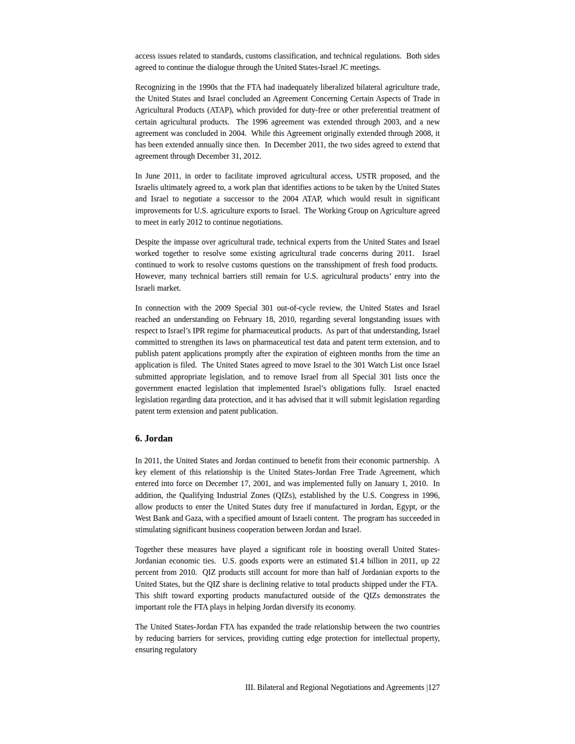access issues related to standards, customs classification, and technical regulations. Both sides agreed to continue the dialogue through the United States-Israel JC meetings.
Recognizing in the 1990s that the FTA had inadequately liberalized bilateral agriculture trade, the United States and Israel concluded an Agreement Concerning Certain Aspects of Trade in Agricultural Products (ATAP), which provided for duty-free or other preferential treatment of certain agricultural products. The 1996 agreement was extended through 2003, and a new agreement was concluded in 2004. While this Agreement originally extended through 2008, it has been extended annually since then. In December 2011, the two sides agreed to extend that agreement through December 31, 2012.
In June 2011, in order to facilitate improved agricultural access, USTR proposed, and the Israelis ultimately agreed to, a work plan that identifies actions to be taken by the United States and Israel to negotiate a successor to the 2004 ATAP, which would result in significant improvements for U.S. agriculture exports to Israel. The Working Group on Agriculture agreed to meet in early 2012 to continue negotiations.
Despite the impasse over agricultural trade, technical experts from the United States and Israel worked together to resolve some existing agricultural trade concerns during 2011. Israel continued to work to resolve customs questions on the transshipment of fresh food products. However, many technical barriers still remain for U.S. agricultural products’ entry into the Israeli market.
In connection with the 2009 Special 301 out-of-cycle review, the United States and Israel reached an understanding on February 18, 2010, regarding several longstanding issues with respect to Israel’s IPR regime for pharmaceutical products. As part of that understanding, Israel committed to strengthen its laws on pharmaceutical test data and patent term extension, and to publish patent applications promptly after the expiration of eighteen months from the time an application is filed. The United States agreed to move Israel to the 301 Watch List once Israel submitted appropriate legislation, and to remove Israel from all Special 301 lists once the government enacted legislation that implemented Israel’s obligations fully. Israel enacted legislation regarding data protection, and it has advised that it will submit legislation regarding patent term extension and patent publication.
6. Jordan
In 2011, the United States and Jordan continued to benefit from their economic partnership. A key element of this relationship is the United States-Jordan Free Trade Agreement, which entered into force on December 17, 2001, and was implemented fully on January 1, 2010. In addition, the Qualifying Industrial Zones (QIZs), established by the U.S. Congress in 1996, allow products to enter the United States duty free if manufactured in Jordan, Egypt, or the West Bank and Gaza, with a specified amount of Israeli content. The program has succeeded in stimulating significant business cooperation between Jordan and Israel.
Together these measures have played a significant role in boosting overall United States-Jordanian economic ties. U.S. goods exports were an estimated $1.4 billion in 2011, up 22 percent from 2010. QIZ products still account for more than half of Jordanian exports to the United States, but the QIZ share is declining relative to total products shipped under the FTA. This shift toward exporting products manufactured outside of the QIZs demonstrates the important role the FTA plays in helping Jordan diversify its economy.
The United States-Jordan FTA has expanded the trade relationship between the two countries by reducing barriers for services, providing cutting edge protection for intellectual property, ensuring regulatory
III. Bilateral and Regional Negotiations and Agreements |127